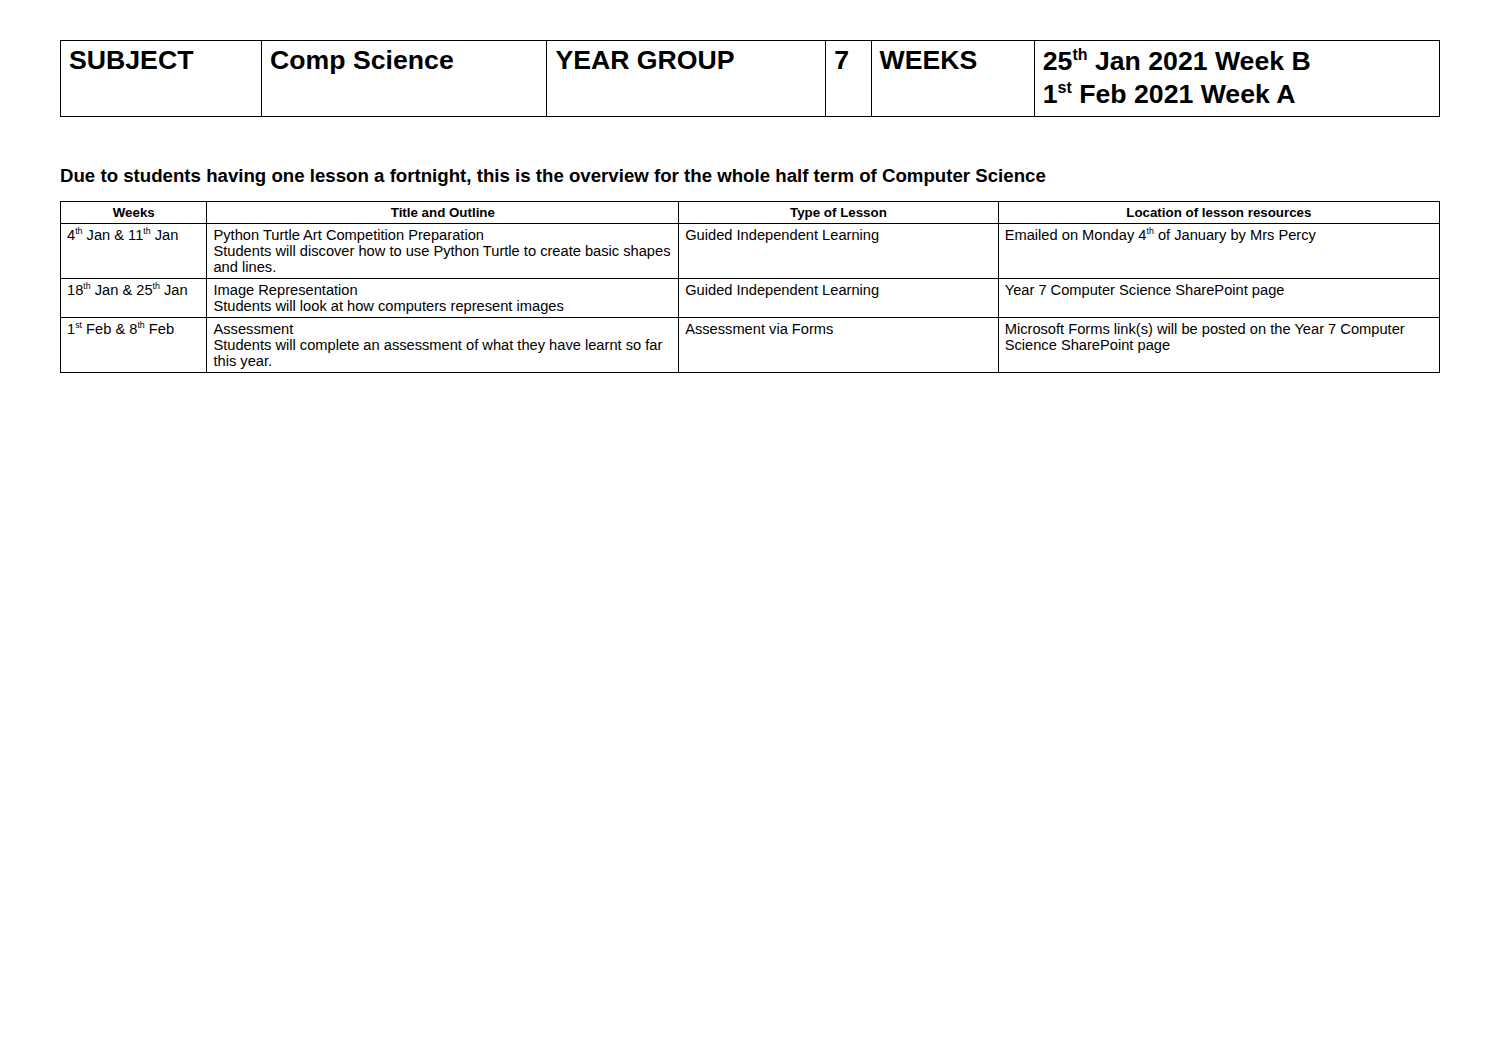| SUBJECT | Comp Science | YEAR GROUP | 7 | WEEKS | 25 th Jan 2021 Week B 1 st Feb 2021 Week A |
Due to students having one lesson a fortnight, this is the overview for the whole half term of Computer Science
| Weeks | Title and Outline | Type of Lesson | Location of lesson resources |
| --- | --- | --- | --- |
| 4 th Jan & 11 th Jan | Python Turtle Art Competition Preparation Students will discover how to use Python Turtle to create basic shapes and lines. | Guided Independent Learning | Emailed on Monday 4 th of January by Mrs Percy |
| 18 th Jan & 25 th Jan | Image Representation Students will look at how computers represent images | Guided Independent Learning | Year 7 Computer Science SharePoint page |
| 1 st Feb & 8 th Feb | Assessment Students will complete an assessment of what they have learnt so far this year. | Assessment via Forms | Microsoft Forms link(s) will be posted on the Year 7 Computer Science SharePoint page |